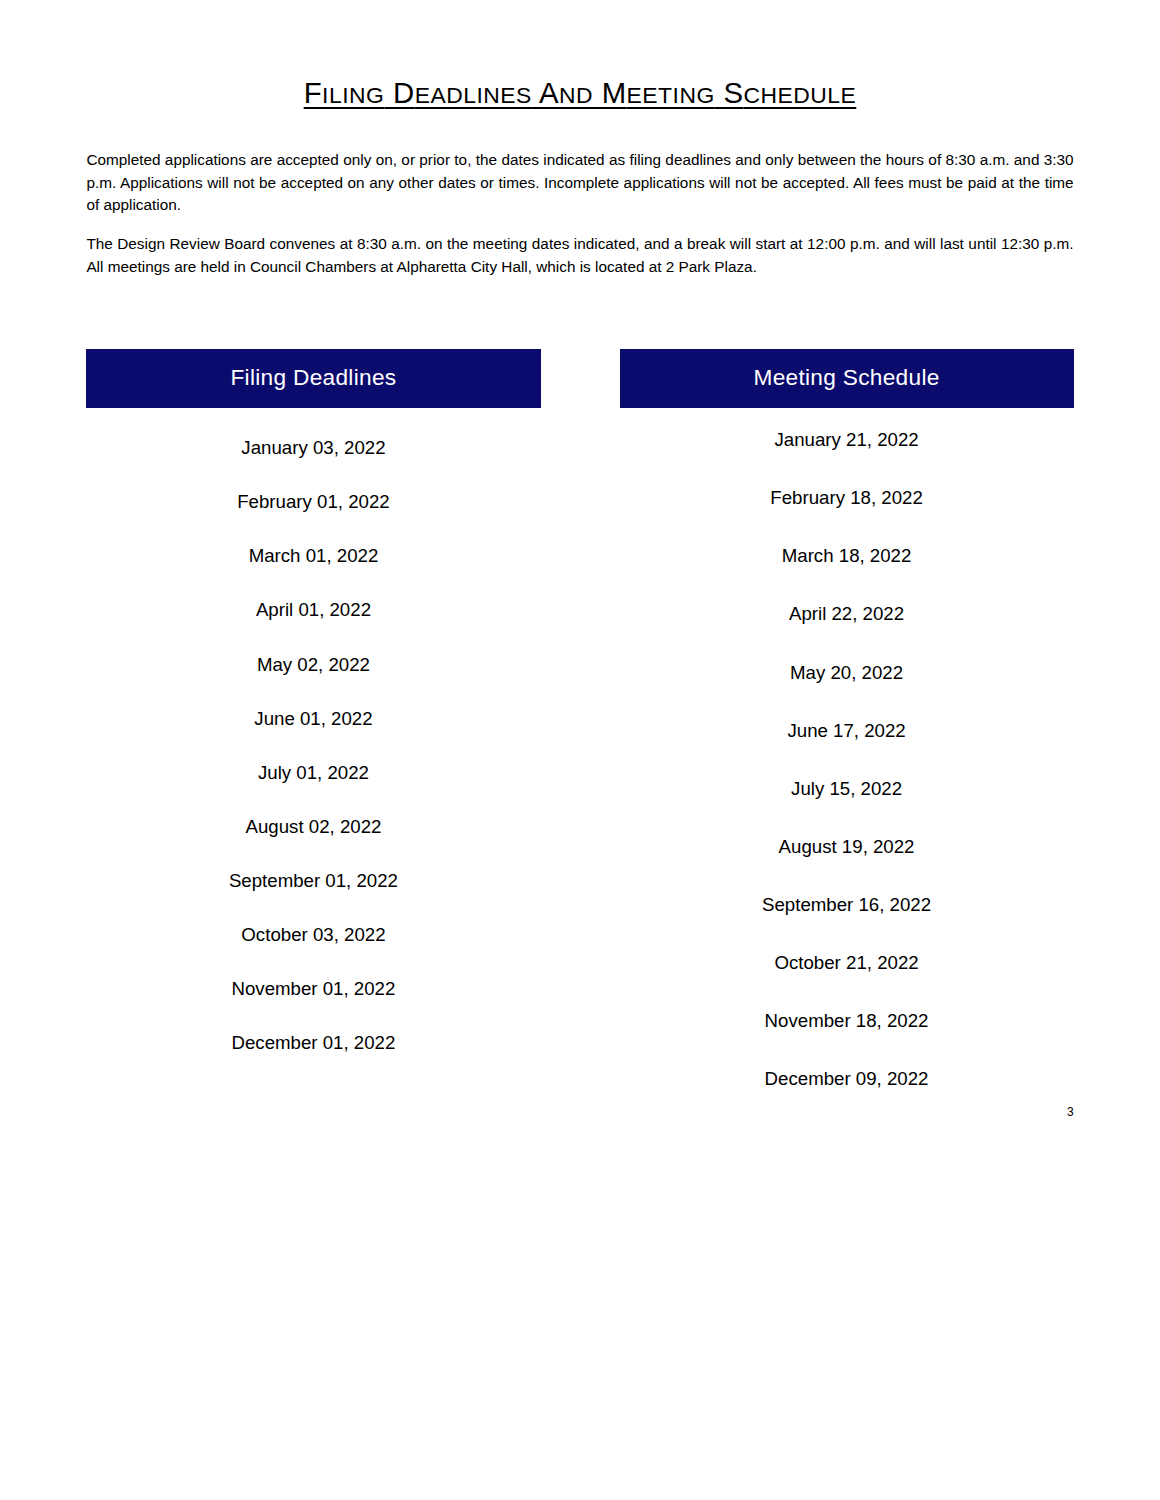FILING DEADLINES AND MEETING SCHEDULE
Completed applications are accepted only on, or prior to, the dates indicated as filing deadlines and only between the hours of 8:30 a.m. and 3:30 p.m. Applications will not be accepted on any other dates or times. Incomplete applications will not be accepted. All fees must be paid at the time of application.
The Design Review Board convenes at 8:30 a.m. on the meeting dates indicated, and a break will start at 12:00 p.m. and will last until 12:30 p.m. All meetings are held in Council Chambers at Alpharetta City Hall, which is located at 2 Park Plaza.
Filing Deadlines
January 03, 2022
February 01, 2022
March 01, 2022
April 01, 2022
May 02, 2022
June 01, 2022
July 01, 2022
August 02, 2022
September 01, 2022
October 03, 2022
November 01, 2022
December 01, 2022
Meeting Schedule
January 21, 2022
February 18, 2022
March 18, 2022
April 22, 2022
May 20, 2022
June 17, 2022
July 15, 2022
August 19, 2022
September 16, 2022
October 21, 2022
November 18, 2022
December 09, 2022
3